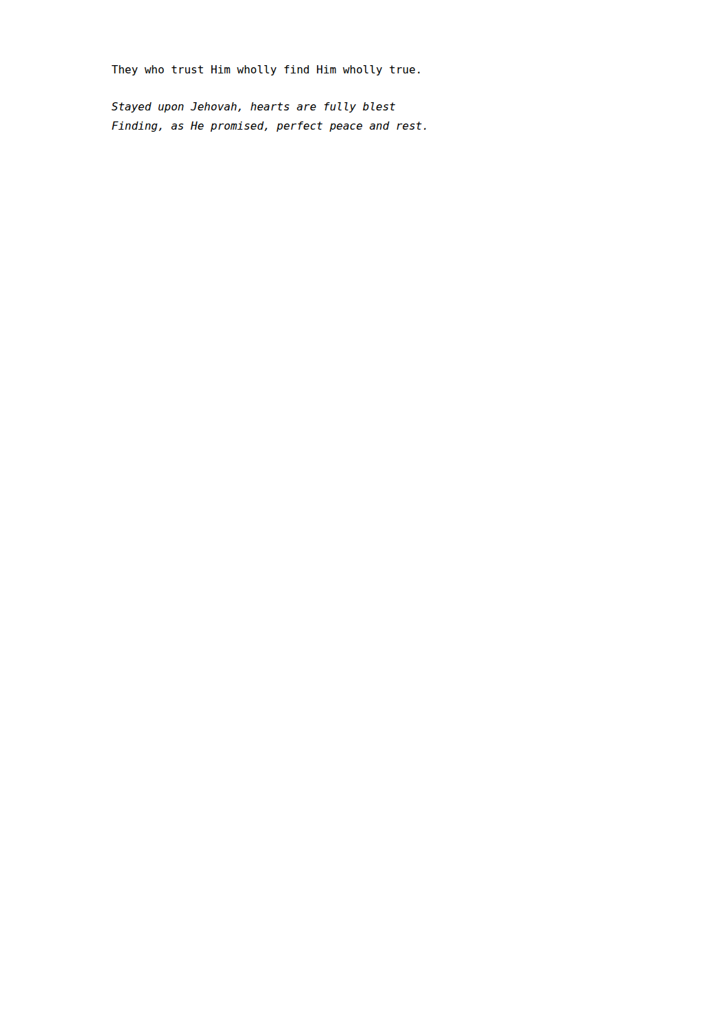They who trust Him wholly find Him wholly true.
Stayed upon Jehovah, hearts are fully blest Finding, as He promised, perfect peace and rest.